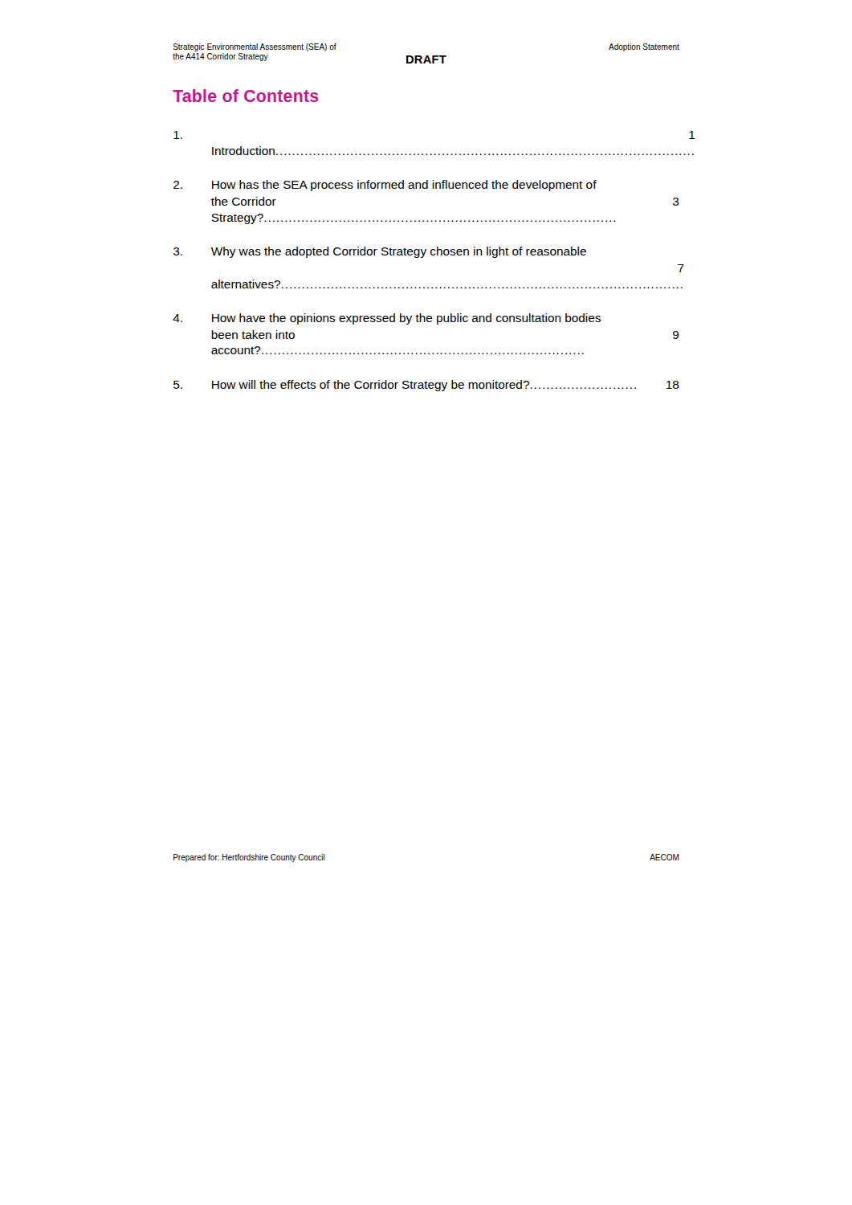Strategic Environmental Assessment (SEA) of
the A414 Corridor Strategy
Adoption Statement
DRAFT
Table of Contents
1. 1 Introduction.....................................................................................................
2. How has the SEA process informed and influenced the development of 3 the Corridor Strategy?.....................................................................................
3. Why was the adopted Corridor Strategy chosen in light of reasonable 7 alternatives?.................................................................................................
4. How have the opinions expressed by the public and consultation bodies 9 been taken into account?..............................................................................
5. 18 How will the effects of the Corridor Strategy be monitored?..........................
Prepared for: Hertfordshire County Council
AECOM